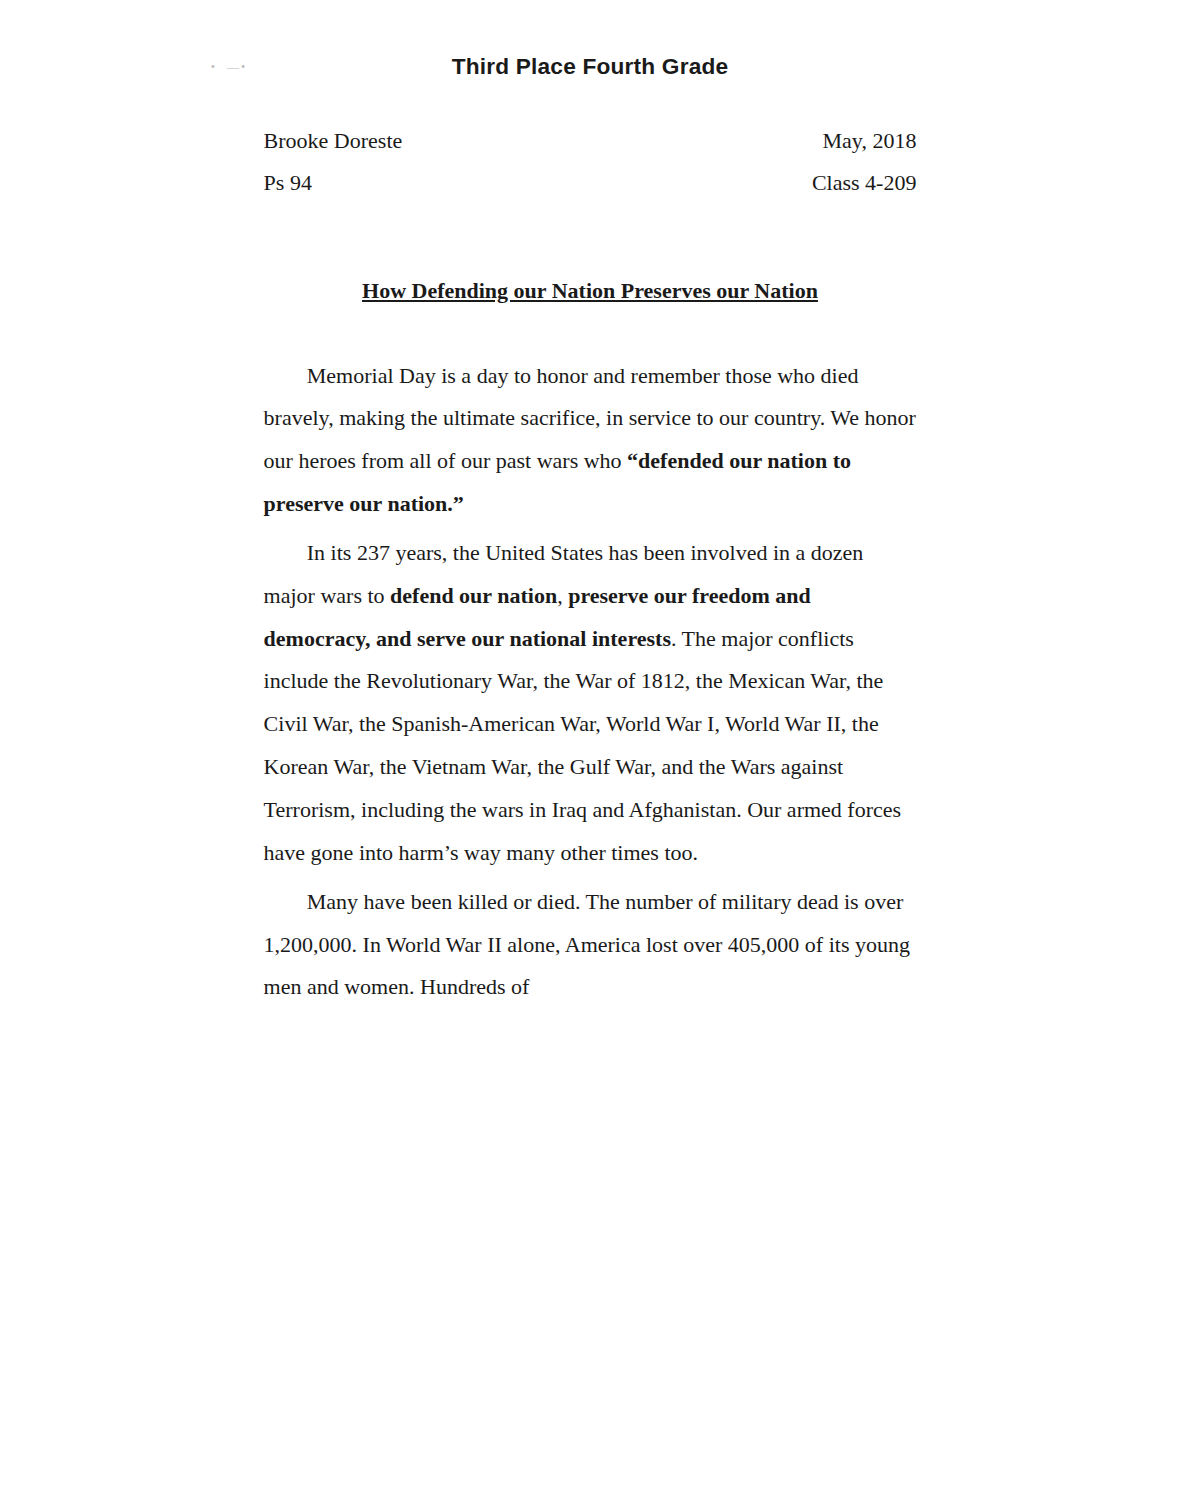• —•
Third Place Fourth Grade
| Brooke Doreste | May, 2018 |
| Ps 94 | Class 4-209 |
How Defending our Nation Preserves our Nation
Memorial Day is a day to honor and remember those who died bravely, making the ultimate sacrifice, in service to our country. We honor our heroes from all of our past wars who “defended our nation to preserve our nation.”
In its 237 years, the United States has been involved in a dozen major wars to defend our nation, preserve our freedom and democracy, and serve our national interests. The major conflicts include the Revolutionary War, the War of 1812, the Mexican War, the Civil War, the Spanish-American War, World War I, World War II, the Korean War, the Vietnam War, the Gulf War, and the Wars against Terrorism, including the wars in Iraq and Afghanistan. Our armed forces have gone into harm’s way many other times too.
Many have been killed or died. The number of military dead is over 1,200,000. In World War II alone, America lost over 405,000 of its young men and women. Hundreds of